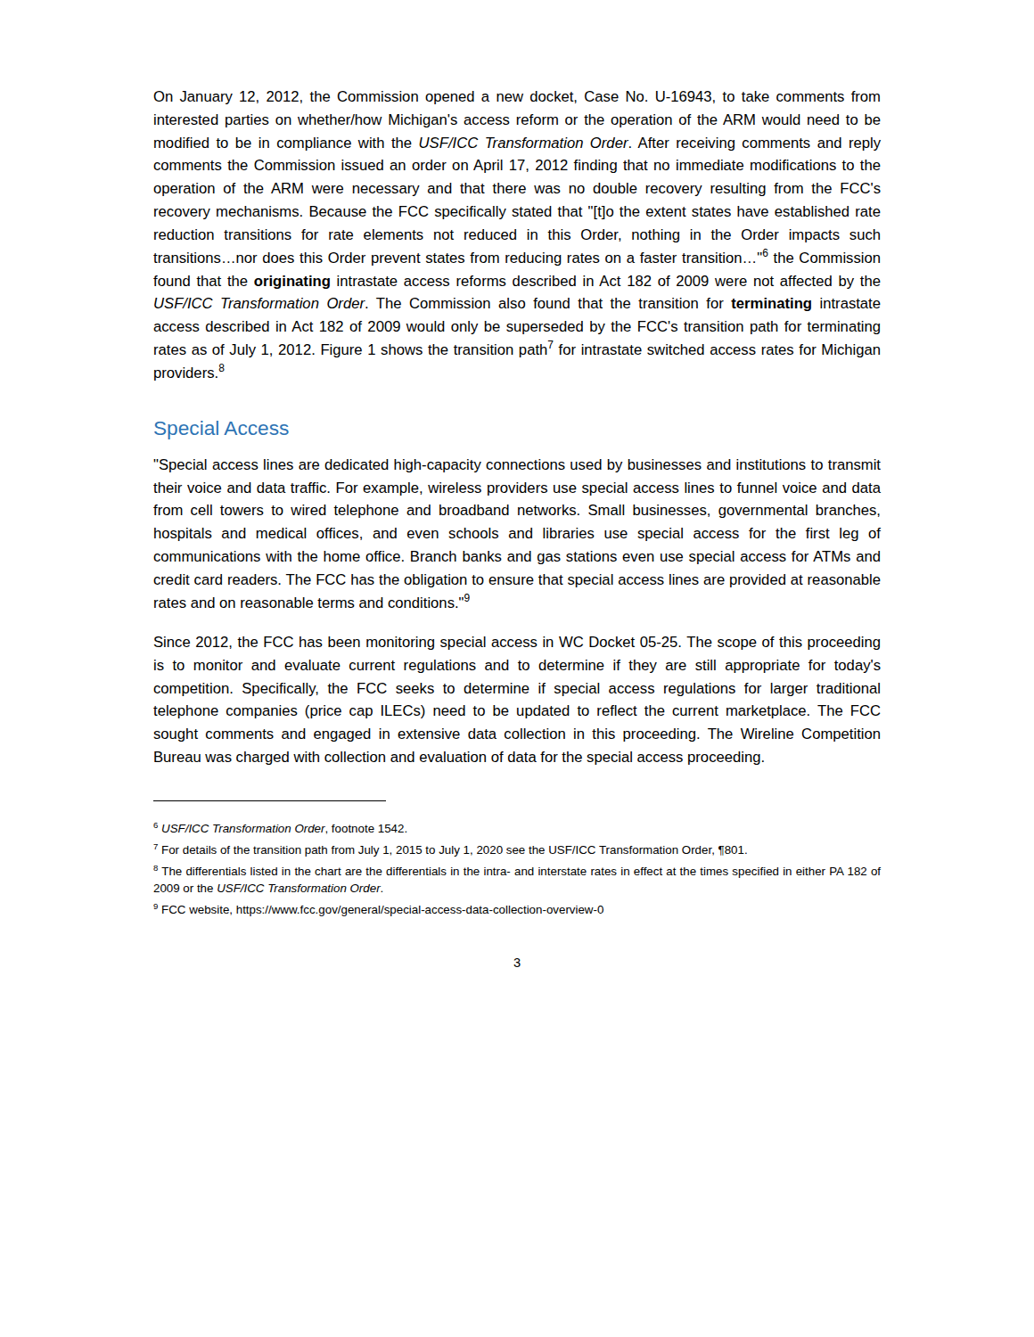On January 12, 2012, the Commission opened a new docket, Case No. U-16943, to take comments from interested parties on whether/how Michigan's access reform or the operation of the ARM would need to be modified to be in compliance with the USF/ICC Transformation Order. After receiving comments and reply comments the Commission issued an order on April 17, 2012 finding that no immediate modifications to the operation of the ARM were necessary and that there was no double recovery resulting from the FCC's recovery mechanisms. Because the FCC specifically stated that "[t]o the extent states have established rate reduction transitions for rate elements not reduced in this Order, nothing in the Order impacts such transitions…nor does this Order prevent states from reducing rates on a faster transition…"6 the Commission found that the originating intrastate access reforms described in Act 182 of 2009 were not affected by the USF/ICC Transformation Order. The Commission also found that the transition for terminating intrastate access described in Act 182 of 2009 would only be superseded by the FCC's transition path for terminating rates as of July 1, 2012. Figure 1 shows the transition path7 for intrastate switched access rates for Michigan providers.8
Special Access
"Special access lines are dedicated high-capacity connections used by businesses and institutions to transmit their voice and data traffic. For example, wireless providers use special access lines to funnel voice and data from cell towers to wired telephone and broadband networks. Small businesses, governmental branches, hospitals and medical offices, and even schools and libraries use special access for the first leg of communications with the home office. Branch banks and gas stations even use special access for ATMs and credit card readers. The FCC has the obligation to ensure that special access lines are provided at reasonable rates and on reasonable terms and conditions."9
Since 2012, the FCC has been monitoring special access in WC Docket 05-25. The scope of this proceeding is to monitor and evaluate current regulations and to determine if they are still appropriate for today's competition. Specifically, the FCC seeks to determine if special access regulations for larger traditional telephone companies (price cap ILECs) need to be updated to reflect the current marketplace. The FCC sought comments and engaged in extensive data collection in this proceeding. The Wireline Competition Bureau was charged with collection and evaluation of data for the special access proceeding.
6 USF/ICC Transformation Order, footnote 1542.
7 For details of the transition path from July 1, 2015 to July 1, 2020 see the USF/ICC Transformation Order, ¶801.
8 The differentials listed in the chart are the differentials in the intra- and interstate rates in effect at the times specified in either PA 182 of 2009 or the USF/ICC Transformation Order.
9 FCC website, https://www.fcc.gov/general/special-access-data-collection-overview-0
3